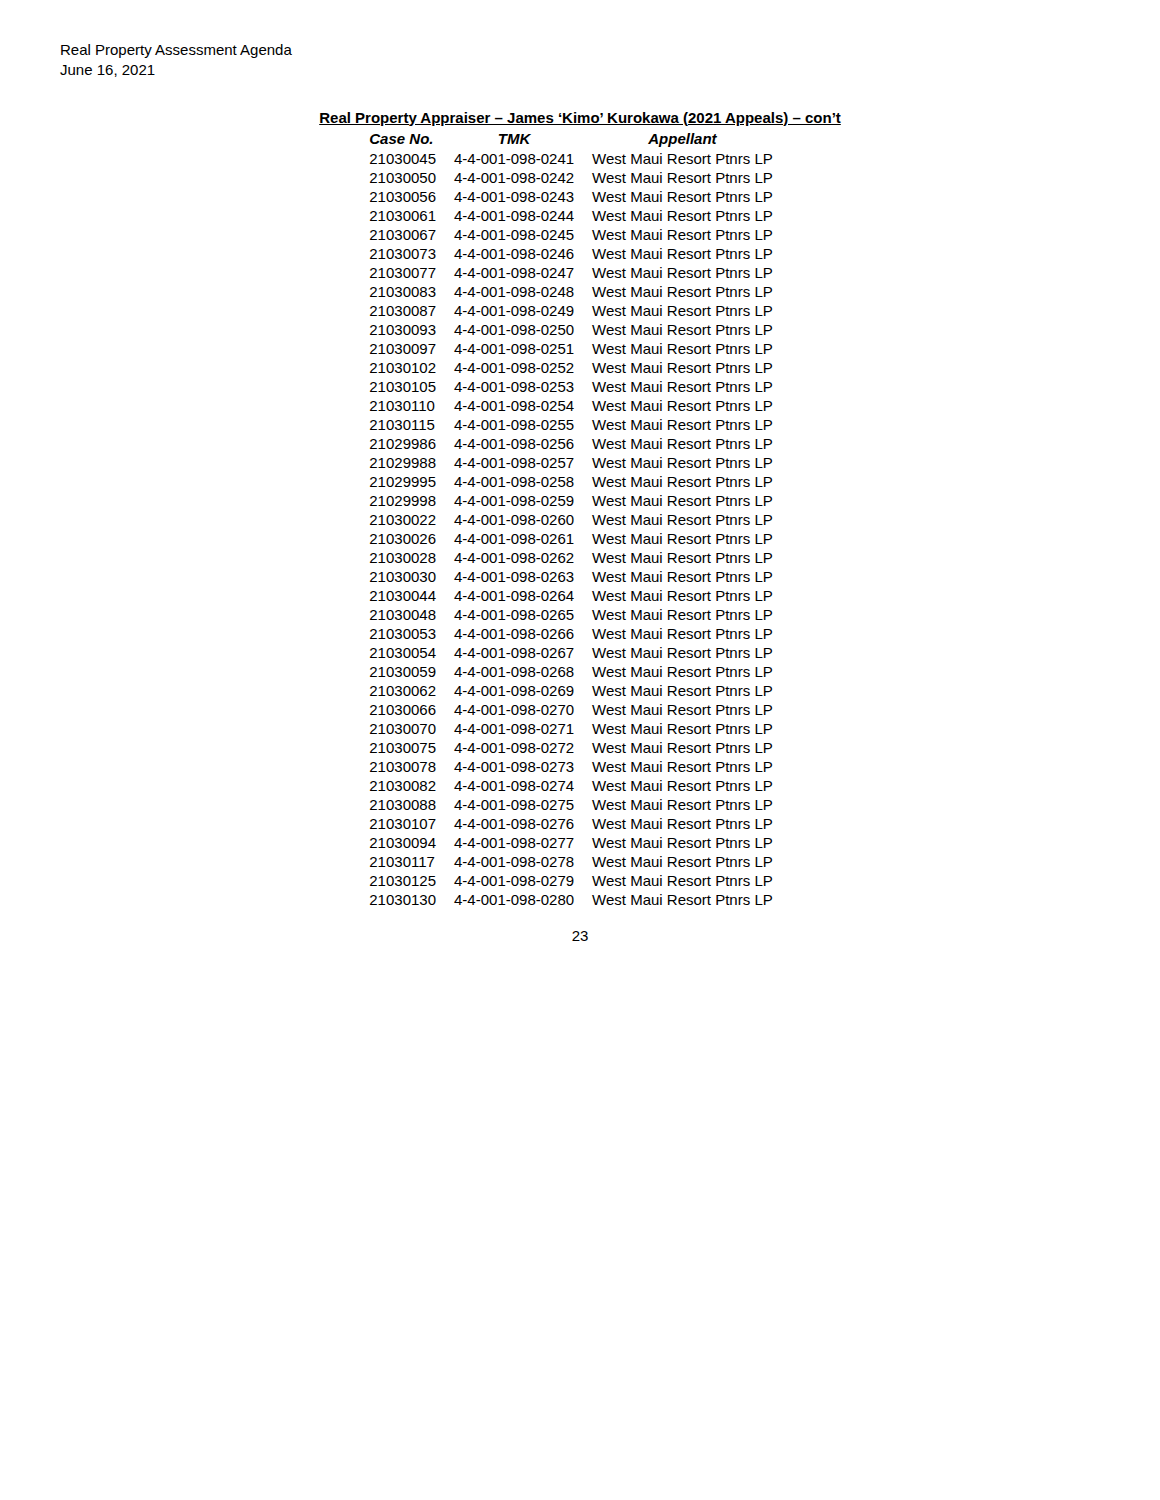Real Property Assessment Agenda
June 16, 2021
Real Property Appraiser – James ‘Kimo’ Kurokawa (2021 Appeals) – con’t
| Case No. | TMK | Appellant |
| --- | --- | --- |
| 21030045 | 4-4-001-098-0241 | West Maui Resort Ptnrs LP |
| 21030050 | 4-4-001-098-0242 | West Maui Resort Ptnrs LP |
| 21030056 | 4-4-001-098-0243 | West Maui Resort Ptnrs LP |
| 21030061 | 4-4-001-098-0244 | West Maui Resort Ptnrs LP |
| 21030067 | 4-4-001-098-0245 | West Maui Resort Ptnrs LP |
| 21030073 | 4-4-001-098-0246 | West Maui Resort Ptnrs LP |
| 21030077 | 4-4-001-098-0247 | West Maui Resort Ptnrs LP |
| 21030083 | 4-4-001-098-0248 | West Maui Resort Ptnrs LP |
| 21030087 | 4-4-001-098-0249 | West Maui Resort Ptnrs LP |
| 21030093 | 4-4-001-098-0250 | West Maui Resort Ptnrs LP |
| 21030097 | 4-4-001-098-0251 | West Maui Resort Ptnrs LP |
| 21030102 | 4-4-001-098-0252 | West Maui Resort Ptnrs LP |
| 21030105 | 4-4-001-098-0253 | West Maui Resort Ptnrs LP |
| 21030110 | 4-4-001-098-0254 | West Maui Resort Ptnrs LP |
| 21030115 | 4-4-001-098-0255 | West Maui Resort Ptnrs LP |
| 21029986 | 4-4-001-098-0256 | West Maui Resort Ptnrs LP |
| 21029988 | 4-4-001-098-0257 | West Maui Resort Ptnrs LP |
| 21029995 | 4-4-001-098-0258 | West Maui Resort Ptnrs LP |
| 21029998 | 4-4-001-098-0259 | West Maui Resort Ptnrs LP |
| 21030022 | 4-4-001-098-0260 | West Maui Resort Ptnrs LP |
| 21030026 | 4-4-001-098-0261 | West Maui Resort Ptnrs LP |
| 21030028 | 4-4-001-098-0262 | West Maui Resort Ptnrs LP |
| 21030030 | 4-4-001-098-0263 | West Maui Resort Ptnrs LP |
| 21030044 | 4-4-001-098-0264 | West Maui Resort Ptnrs LP |
| 21030048 | 4-4-001-098-0265 | West Maui Resort Ptnrs LP |
| 21030053 | 4-4-001-098-0266 | West Maui Resort Ptnrs LP |
| 21030054 | 4-4-001-098-0267 | West Maui Resort Ptnrs LP |
| 21030059 | 4-4-001-098-0268 | West Maui Resort Ptnrs LP |
| 21030062 | 4-4-001-098-0269 | West Maui Resort Ptnrs LP |
| 21030066 | 4-4-001-098-0270 | West Maui Resort Ptnrs LP |
| 21030070 | 4-4-001-098-0271 | West Maui Resort Ptnrs LP |
| 21030075 | 4-4-001-098-0272 | West Maui Resort Ptnrs LP |
| 21030078 | 4-4-001-098-0273 | West Maui Resort Ptnrs LP |
| 21030082 | 4-4-001-098-0274 | West Maui Resort Ptnrs LP |
| 21030088 | 4-4-001-098-0275 | West Maui Resort Ptnrs LP |
| 21030107 | 4-4-001-098-0276 | West Maui Resort Ptnrs LP |
| 21030094 | 4-4-001-098-0277 | West Maui Resort Ptnrs LP |
| 21030117 | 4-4-001-098-0278 | West Maui Resort Ptnrs LP |
| 21030125 | 4-4-001-098-0279 | West Maui Resort Ptnrs LP |
| 21030130 | 4-4-001-098-0280 | West Maui Resort Ptnrs LP |
23